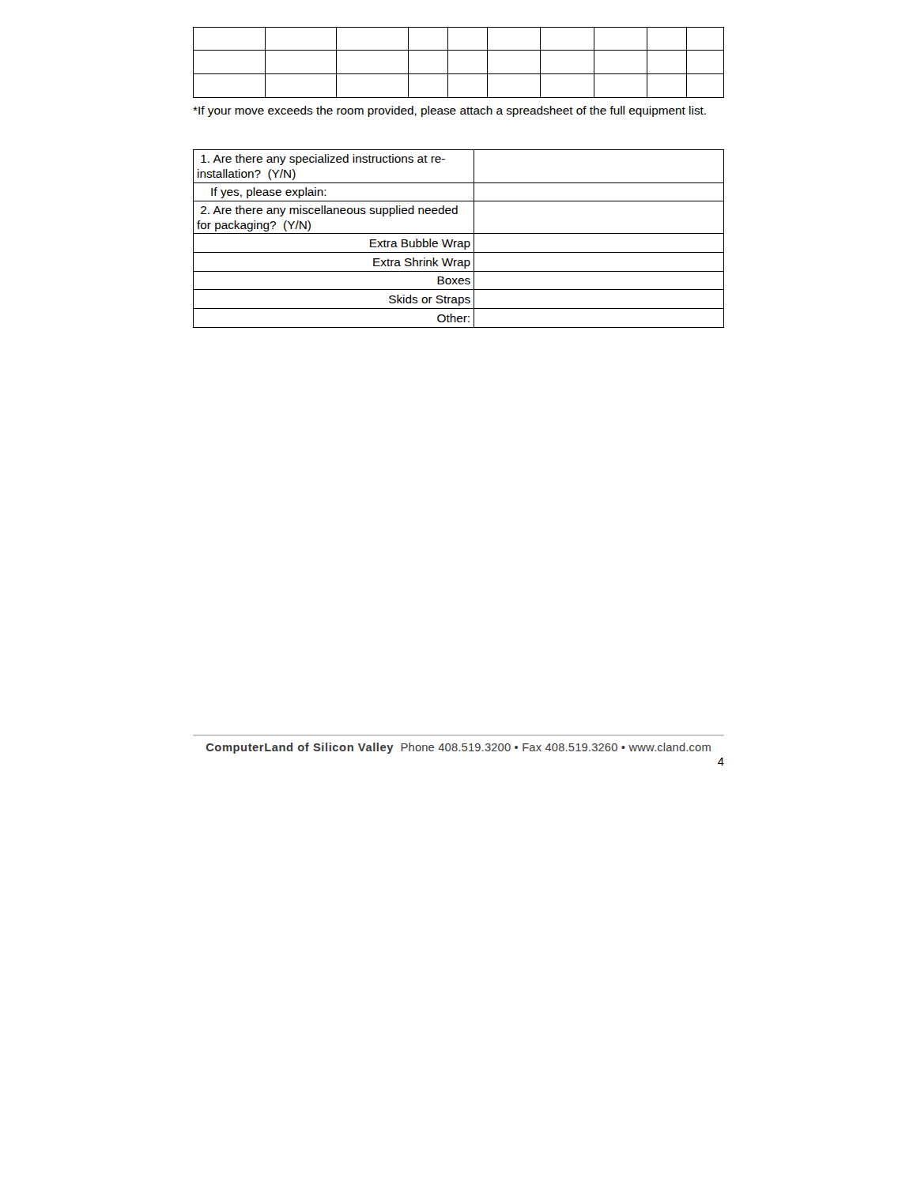*If your move exceeds the room provided, please attach a spreadsheet of the full equipment list.
| 1. Are there any specialized instructions at re-installation? (Y/N) | |
| If yes, please explain: | |
| 2. Are there any miscellaneous supplied needed for packaging? (Y/N) | |
| Extra Bubble Wrap | |
| Extra Shrink Wrap | |
| Boxes | |
| Skids or Straps | |
| Other: | |
ComputerLand of Silicon Valley Phone 408.519.3200 • Fax 408.519.3260 • www.cland.com
4